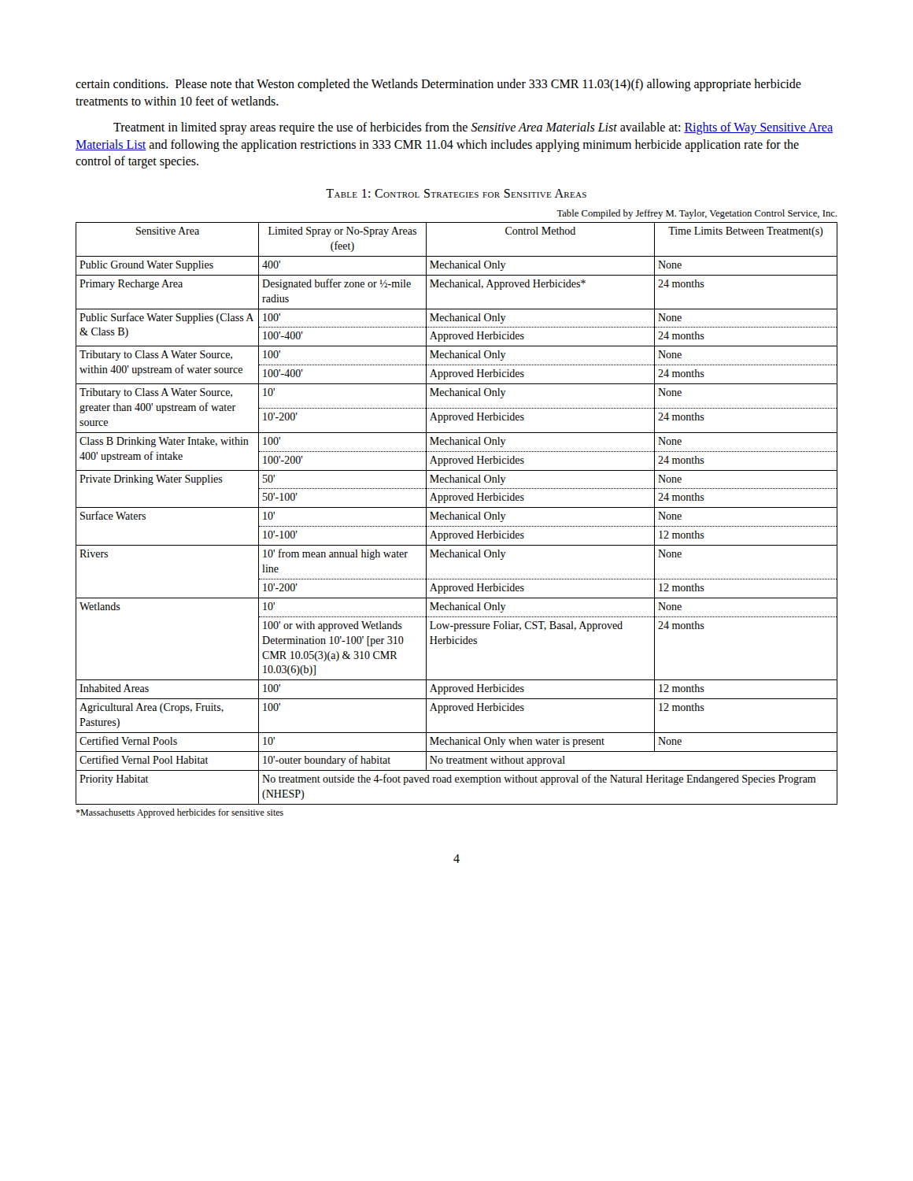certain conditions. Please note that Weston completed the Wetlands Determination under 333 CMR 11.03(14)(f) allowing appropriate herbicide treatments to within 10 feet of wetlands.
Treatment in limited spray areas require the use of herbicides from the Sensitive Area Materials List available at: Rights of Way Sensitive Area Materials List and following the application restrictions in 333 CMR 11.04 which includes applying minimum herbicide application rate for the control of target species.
Table 1: Control Strategies for Sensitive Areas
Table Compiled by Jeffrey M. Taylor, Vegetation Control Service, Inc.
| Sensitive Area | Limited Spray or No-Spray Areas (feet) | Control Method | Time Limits Between Treatment(s) |
| --- | --- | --- | --- |
| Public Ground Water Supplies | 400' | Mechanical Only | None |
| Primary Recharge Area | Designated buffer zone or ½-mile radius | Mechanical, Approved Herbicides* | 24 months |
| Public Surface Water Supplies (Class A & Class B) | 100' | Mechanical Only | None |
| 100'-400' | Approved Herbicides | 24 months |
| Tributary to Class A Water Source, within 400' upstream of water source | 100' | Mechanical Only | None |
| 100'-400' | Approved Herbicides | 24 months |
| Tributary to Class A Water Source, greater than 400' upstream of water source | 10' | Mechanical Only | None |
| 10'-200' | Approved Herbicides | 24 months |
| Class B Drinking Water Intake, within 400' upstream of intake | 100' | Mechanical Only | None |
| 100'-200' | Approved Herbicides | 24 months |
| Private Drinking Water Supplies | 50' | Mechanical Only | None |
| 50'-100' | Approved Herbicides | 24 months |
| Surface Waters | 10' | Mechanical Only | None |
| 10'-100' | Approved Herbicides | 12 months |
| Rivers | 10' from mean annual high water line | Mechanical Only | None |
| 10'-200' | Approved Herbicides | 12 months |
| Wetlands | 10' | Mechanical Only | None |
| 100' or with approved Wetlands Determination 10'-100' [per 310 CMR 10.05(3)(a) & 310 CMR 10.03(6)(b)] | Low-pressure Foliar, CST, Basal, Approved Herbicides | 24 months |
| Inhabited Areas | 100' | Approved Herbicides | 12 months |
| Agricultural Area (Crops, Fruits, Pastures) | 100' | Approved Herbicides | 12 months |
| Certified Vernal Pools | 10' | Mechanical Only when water is present | None |
| Certified Vernal Pool Habitat | 10'-outer boundary of habitat | No treatment without approval |
| Priority Habitat | No treatment outside the 4-foot paved road exemption without approval of the Natural Heritage Endangered Species Program (NHESP) |
*Massachusetts Approved herbicides for sensitive sites
4